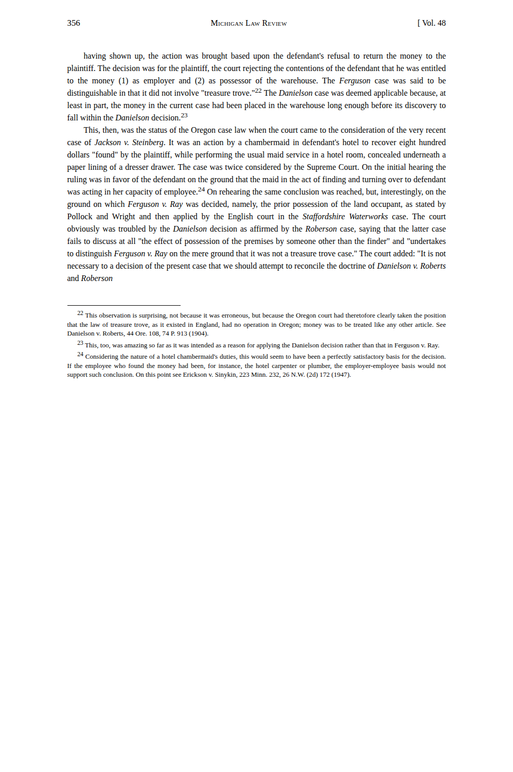356 Michigan Law Review [ Vol. 48
having shown up, the action was brought based upon the defendant's refusal to return the money to the plaintiff. The decision was for the plaintiff, the court rejecting the contentions of the defendant that he was entitled to the money (1) as employer and (2) as possessor of the warehouse. The Ferguson case was said to be distinguishable in that it did not involve "treasure trove."22 The Danielson case was deemed applicable because, at least in part, the money in the current case had been placed in the warehouse long enough before its discovery to fall within the Danielson decision.23
This, then, was the status of the Oregon case law when the court came to the consideration of the very recent case of Jackson v. Steinberg. It was an action by a chambermaid in defendant's hotel to recover eight hundred dollars "found" by the plaintiff, while performing the usual maid service in a hotel room, concealed underneath a paper lining of a dresser drawer. The case was twice considered by the Supreme Court. On the initial hearing the ruling was in favor of the defendant on the ground that the maid in the act of finding and turning over to defendant was acting in her capacity of employee.24 On rehearing the same conclusion was reached, but, interestingly, on the ground on which Ferguson v. Ray was decided, namely, the prior possession of the land occupant, as stated by Pollock and Wright and then applied by the English court in the Staffordshire Waterworks case. The court obviously was troubled by the Danielson decision as affirmed by the Roberson case, saying that the latter case fails to discuss at all "the effect of possession of the premises by someone other than the finder" and "undertakes to distinguish Ferguson v. Ray on the mere ground that it was not a treasure trove case." The court added: "It is not necessary to a decision of the present case that we should attempt to reconcile the doctrine of Danielson v. Roberts and Roberson
22 This observation is surprising, not because it was erroneous, but because the Oregon court had theretofore clearly taken the position that the law of treasure trove, as it existed in England, had no operation in Oregon; money was to be treated like any other article. See Danielson v. Roberts, 44 Ore. 108, 74 P. 913 (1904).
23 This, too, was amazing so far as it was intended as a reason for applying the Danielson decision rather than that in Ferguson v. Ray.
24 Considering the nature of a hotel chambermaid's duties, this would seem to have been a perfectly satisfactory basis for the decision. If the employee who found the money had been, for instance, the hotel carpenter or plumber, the employer-employee basis would not support such conclusion. On this point see Erickson v. Sinykin, 223 Minn. 232, 26 N.W. (2d) 172 (1947).